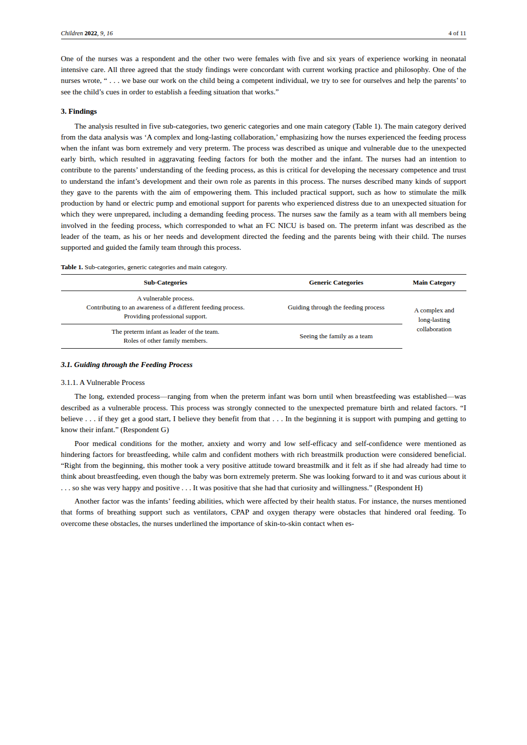Children 2022, 9, 16
4 of 11
One of the nurses was a respondent and the other two were females with five and six years of experience working in neonatal intensive care. All three agreed that the study findings were concordant with current working practice and philosophy. One of the nurses wrote, “ . . . we base our work on the child being a competent individual, we try to see for ourselves and help the parents’ to see the child’s cues in order to establish a feeding situation that works.”
3. Findings
The analysis resulted in five sub-categories, two generic categories and one main category (Table 1). The main category derived from the data analysis was ‘A complex and long-lasting collaboration,’ emphasizing how the nurses experienced the feeding process when the infant was born extremely and very preterm. The process was described as unique and vulnerable due to the unexpected early birth, which resulted in aggravating feeding factors for both the mother and the infant. The nurses had an intention to contribute to the parents’ understanding of the feeding process, as this is critical for developing the necessary competence and trust to understand the infant’s development and their own role as parents in this process. The nurses described many kinds of support they gave to the parents with the aim of empowering them. This included practical support, such as how to stimulate the milk production by hand or electric pump and emotional support for parents who experienced distress due to an unexpected situation for which they were unprepared, including a demanding feeding process. The nurses saw the family as a team with all members being involved in the feeding process, which corresponded to what an FC NICU is based on. The preterm infant was described as the leader of the team, as his or her needs and development directed the feeding and the parents being with their child. The nurses supported and guided the family team through this process.
Table 1. Sub-categories, generic categories and main category.
| Sub-Categories | Generic Categories | Main Category |
| --- | --- | --- |
| A vulnerable process. Contributing to an awareness of a different feeding process. Providing professional support. | Guiding through the feeding process | A complex and long-lasting collaboration |
| The preterm infant as leader of the team. Roles of other family members. | Seeing the family as a team |
3.1. Guiding through the Feeding Process
3.1.1. A Vulnerable Process
The long, extended process—ranging from when the preterm infant was born until when breastfeeding was established—was described as a vulnerable process. This process was strongly connected to the unexpected premature birth and related factors. “I believe . . . if they get a good start, I believe they benefit from that . . . In the beginning it is support with pumping and getting to know their infant.” (Respondent G)
Poor medical conditions for the mother, anxiety and worry and low self-efficacy and self-confidence were mentioned as hindering factors for breastfeeding, while calm and confident mothers with rich breastmilk production were considered beneficial. “Right from the beginning, this mother took a very positive attitude toward breastmilk and it felt as if she had already had time to think about breastfeeding, even though the baby was born extremely preterm. She was looking forward to it and was curious about it . . . so she was very happy and positive . . . It was positive that she had that curiosity and willingness.” (Respondent H)
Another factor was the infants’ feeding abilities, which were affected by their health status. For instance, the nurses mentioned that forms of breathing support such as ventilators, CPAP and oxygen therapy were obstacles that hindered oral feeding. To overcome these obstacles, the nurses underlined the importance of skin-to-skin contact when es-